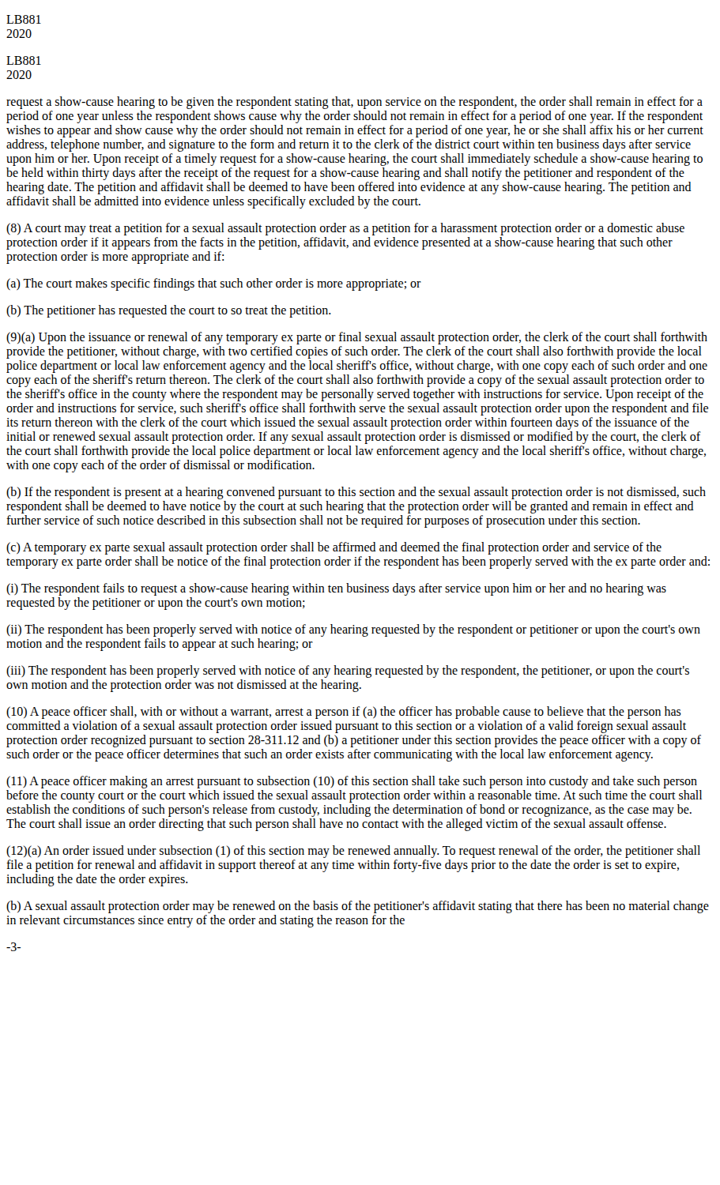LB881
2020
LB881
2020
request a show-cause hearing to be given the respondent stating that, upon service on the respondent, the order shall remain in effect for a period of one year unless the respondent shows cause why the order should not remain in effect for a period of one year. If the respondent wishes to appear and show cause why the order should not remain in effect for a period of one year, he or she shall affix his or her current address, telephone number, and signature to the form and return it to the clerk of the district court within ten business days after service upon him or her. Upon receipt of a timely request for a show-cause hearing, the court shall immediately schedule a show-cause hearing to be held within thirty days after the receipt of the request for a show-cause hearing and shall notify the petitioner and respondent of the hearing date. The petition and affidavit shall be deemed to have been offered into evidence at any show-cause hearing. The petition and affidavit shall be admitted into evidence unless specifically excluded by the court.
(8) A court may treat a petition for a sexual assault protection order as a petition for a harassment protection order or a domestic abuse protection order if it appears from the facts in the petition, affidavit, and evidence presented at a show-cause hearing that such other protection order is more appropriate and if:
(a) The court makes specific findings that such other order is more appropriate; or
(b) The petitioner has requested the court to so treat the petition.
(9)(a) Upon the issuance or renewal of any temporary ex parte or final sexual assault protection order, the clerk of the court shall forthwith provide the petitioner, without charge, with two certified copies of such order. The clerk of the court shall also forthwith provide the local police department or local law enforcement agency and the local sheriff's office, without charge, with one copy each of such order and one copy each of the sheriff's return thereon. The clerk of the court shall also forthwith provide a copy of the sexual assault protection order to the sheriff's office in the county where the respondent may be personally served together with instructions for service. Upon receipt of the order and instructions for service, such sheriff's office shall forthwith serve the sexual assault protection order upon the respondent and file its return thereon with the clerk of the court which issued the sexual assault protection order within fourteen days of the issuance of the initial or renewed sexual assault protection order. If any sexual assault protection order is dismissed or modified by the court, the clerk of the court shall forthwith provide the local police department or local law enforcement agency and the local sheriff's office, without charge, with one copy each of the order of dismissal or modification.
(b) If the respondent is present at a hearing convened pursuant to this section and the sexual assault protection order is not dismissed, such respondent shall be deemed to have notice by the court at such hearing that the protection order will be granted and remain in effect and further service of such notice described in this subsection shall not be required for purposes of prosecution under this section.
(c) A temporary ex parte sexual assault protection order shall be affirmed and deemed the final protection order and service of the temporary ex parte order shall be notice of the final protection order if the respondent has been properly served with the ex parte order and:
(i) The respondent fails to request a show-cause hearing within ten business days after service upon him or her and no hearing was requested by the petitioner or upon the court's own motion;
(ii) The respondent has been properly served with notice of any hearing requested by the respondent or petitioner or upon the court's own motion and the respondent fails to appear at such hearing; or
(iii) The respondent has been properly served with notice of any hearing requested by the respondent, the petitioner, or upon the court's own motion and the protection order was not dismissed at the hearing.
(10) A peace officer shall, with or without a warrant, arrest a person if (a) the officer has probable cause to believe that the person has committed a violation of a sexual assault protection order issued pursuant to this section or a violation of a valid foreign sexual assault protection order recognized pursuant to section 28-311.12 and (b) a petitioner under this section provides the peace officer with a copy of such order or the peace officer determines that such an order exists after communicating with the local law enforcement agency.
(11) A peace officer making an arrest pursuant to subsection (10) of this section shall take such person into custody and take such person before the county court or the court which issued the sexual assault protection order within a reasonable time. At such time the court shall establish the conditions of such person's release from custody, including the determination of bond or recognizance, as the case may be. The court shall issue an order directing that such person shall have no contact with the alleged victim of the sexual assault offense.
(12)(a) An order issued under subsection (1) of this section may be renewed annually. To request renewal of the order, the petitioner shall file a petition for renewal and affidavit in support thereof at any time within forty-five days prior to the date the order is set to expire, including the date the order expires.
(b) A sexual assault protection order may be renewed on the basis of the petitioner's affidavit stating that there has been no material change in relevant circumstances since entry of the order and stating the reason for the
-3-